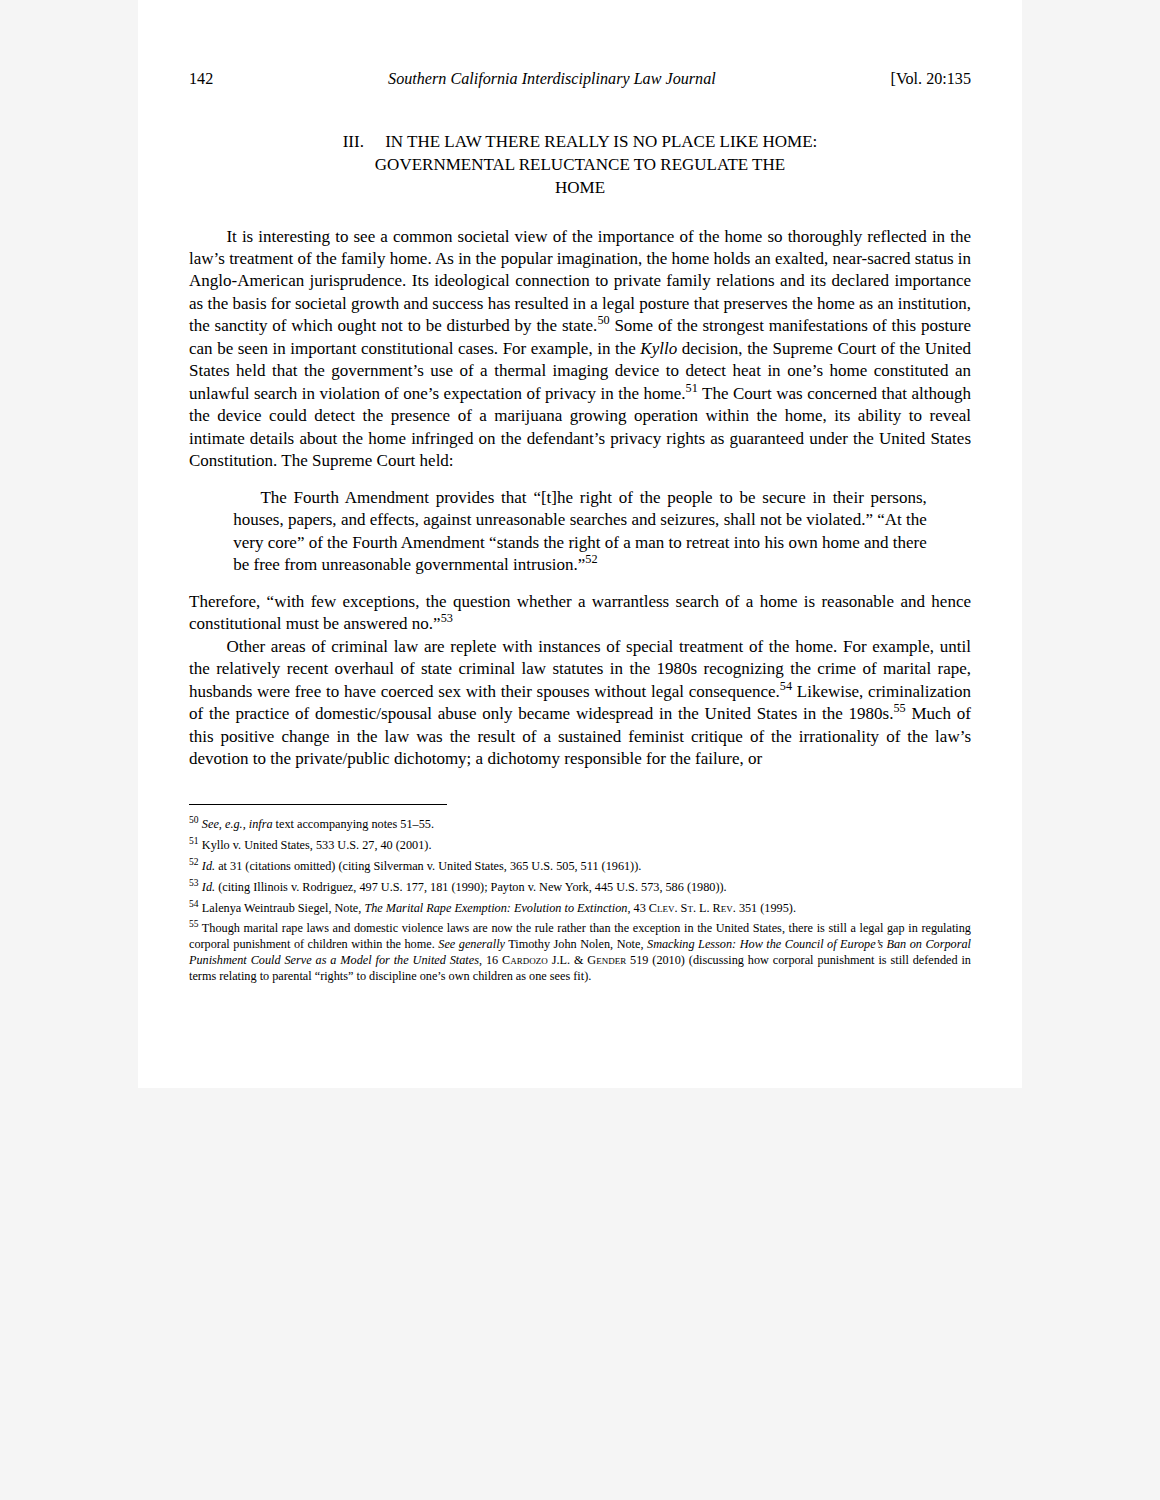142 Southern California Interdisciplinary Law Journal [Vol. 20:135
III. In the Law There Really Is No Place Like Home:
Governmental Reluctance to Regulate the
Home
It is interesting to see a common societal view of the importance of the home so thoroughly reflected in the law’s treatment of the family home. As in the popular imagination, the home holds an exalted, near-sacred status in Anglo-American jurisprudence. Its ideological connection to private family relations and its declared importance as the basis for societal growth and success has resulted in a legal posture that preserves the home as an institution, the sanctity of which ought not to be disturbed by the state.50 Some of the strongest manifestations of this posture can be seen in important constitutional cases. For example, in the Kyllo decision, the Supreme Court of the United States held that the government’s use of a thermal imaging device to detect heat in one’s home constituted an unlawful search in violation of one’s expectation of privacy in the home.51 The Court was concerned that although the device could detect the presence of a marijuana growing operation within the home, its ability to reveal intimate details about the home infringed on the defendant’s privacy rights as guaranteed under the United States Constitution. The Supreme Court held:
The Fourth Amendment provides that “[t]he right of the people to be secure in their persons, houses, papers, and effects, against unreasonable searches and seizures, shall not be violated.” “At the very core” of the Fourth Amendment “stands the right of a man to retreat into his own home and there be free from unreasonable governmental intrusion.”52
Therefore, “with few exceptions, the question whether a warrantless search of a home is reasonable and hence constitutional must be answered no.”53
Other areas of criminal law are replete with instances of special treatment of the home. For example, until the relatively recent overhaul of state criminal law statutes in the 1980s recognizing the crime of marital rape, husbands were free to have coerced sex with their spouses without legal consequence.54 Likewise, criminalization of the practice of domestic/spousal abuse only became widespread in the United States in the 1980s.55 Much of this positive change in the law was the result of a sustained feminist critique of the irrationality of the law’s devotion to the private/public dichotomy; a dichotomy responsible for the failure, or
See, e.g., infra text accompanying notes 51–55.
Kyllo v. United States, 533 U.S. 27, 40 (2001).
Id. at 31 (citations omitted) (citing Silverman v. United States, 365 U.S. 505, 511 (1961)).
Id. (citing Illinois v. Rodriguez, 497 U.S. 177, 181 (1990); Payton v. New York, 445 U.S. 573, 586 (1980)).
Lalenya Weintraub Siegel, Note, The Marital Rape Exemption: Evolution to Extinction, 43 Clev. St. L. Rev. 351 (1995).
Though marital rape laws and domestic violence laws are now the rule rather than the exception in the United States, there is still a legal gap in regulating corporal punishment of children within the home. See generally Timothy John Nolen, Note, Smacking Lesson: How the Council of Europe’s Ban on Corporal Punishment Could Serve as a Model for the United States, 16 Cardozo J.L. & Gender 519 (2010) (discussing how corporal punishment is still defended in terms relating to parental “rights” to discipline one’s own children as one sees fit).